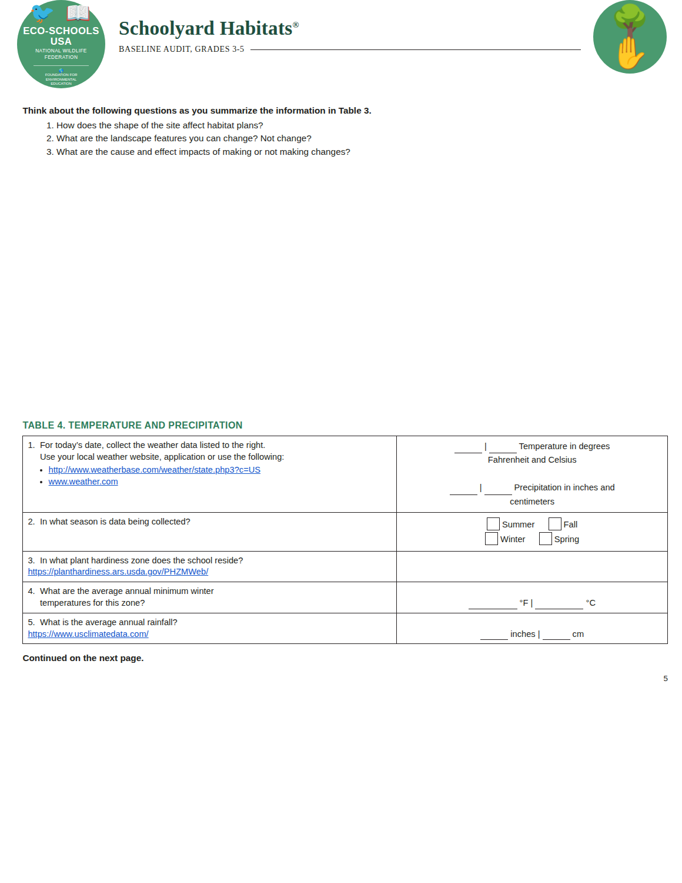🐦 📖
ECO-SCHOOLS USA
National Wildlife Federation
🌎
Foundation for
Environmental
Education
Schoolyard Habitats®
BASELINE AUDIT, GRADES 3-5
🌳✋
Think about the following questions as you summarize the information in Table 3.
How does the shape of the site affect habitat plans?
What are the landscape features you can change? Not change?
What are the cause and effect impacts of making or not making changes?
Table 4. Temperature and Precipitation
| 1. For today’s date, collect the weather data listed to the right. Use your local weather website, application or use the following: http://www.weatherbase.com/weather/state.php3?c=US www.weather.com | / Temperature in degrees Fahrenheit and Celsius / Precipitation in inches and centimeters |
| 2. In what season is data being collected? | Summer Fall Winter Spring |
| 3. In what plant hardiness zone does the school reside? https://planthardiness.ars.usda.gov/PHZMWeb/ | |
| 4. What are the average annual minimum winter temperatures for this zone? | °F / °C |
| 5. What is the average annual rainfall? https://www.usclimatedata.com/ | inches / cm |
Continued on the next page.
5